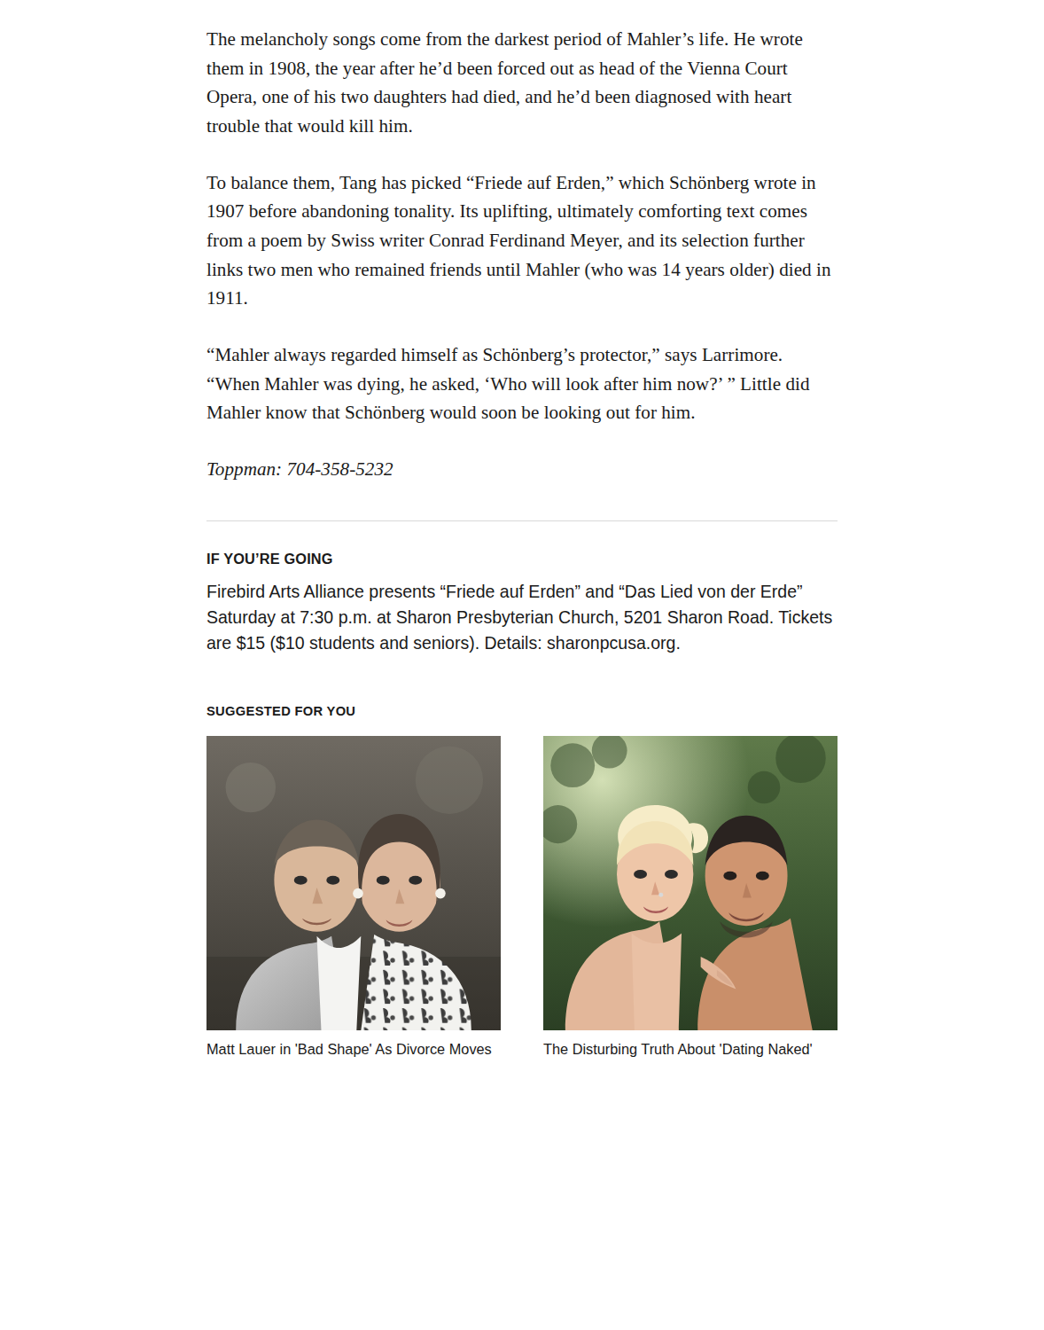The melancholy songs come from the darkest period of Mahler’s life. He wrote them in 1908, the year after he’d been forced out as head of the Vienna Court Opera, one of his two daughters had died, and he’d been diagnosed with heart trouble that would kill him.
To balance them, Tang has picked “Friede auf Erden,” which Schönberg wrote in 1907 before abandoning tonality. Its uplifting, ultimately comforting text comes from a poem by Swiss writer Conrad Ferdinand Meyer, and its selection further links two men who remained friends until Mahler (who was 14 years older) died in 1911.
“Mahler always regarded himself as Schönberg’s protector,” says Larrimore. “When Mahler was dying, he asked, ‘Who will look after him now?’ ” Little did Mahler know that Schönberg would soon be looking out for him.
Toppman: 704-358-5232
If you’re going
Firebird Arts Alliance presents “Friede auf Erden” and “Das Lied von der Erde” Saturday at 7:30 p.m. at Sharon Presbyterian Church, 5201 Sharon Road. Tickets are $15 ($10 students and seniors). Details: sharonpcusa.org.
Suggested for you
Matt Lauer in 'Bad Shape' As Divorce Moves
The Disturbing Truth About 'Dating Naked'